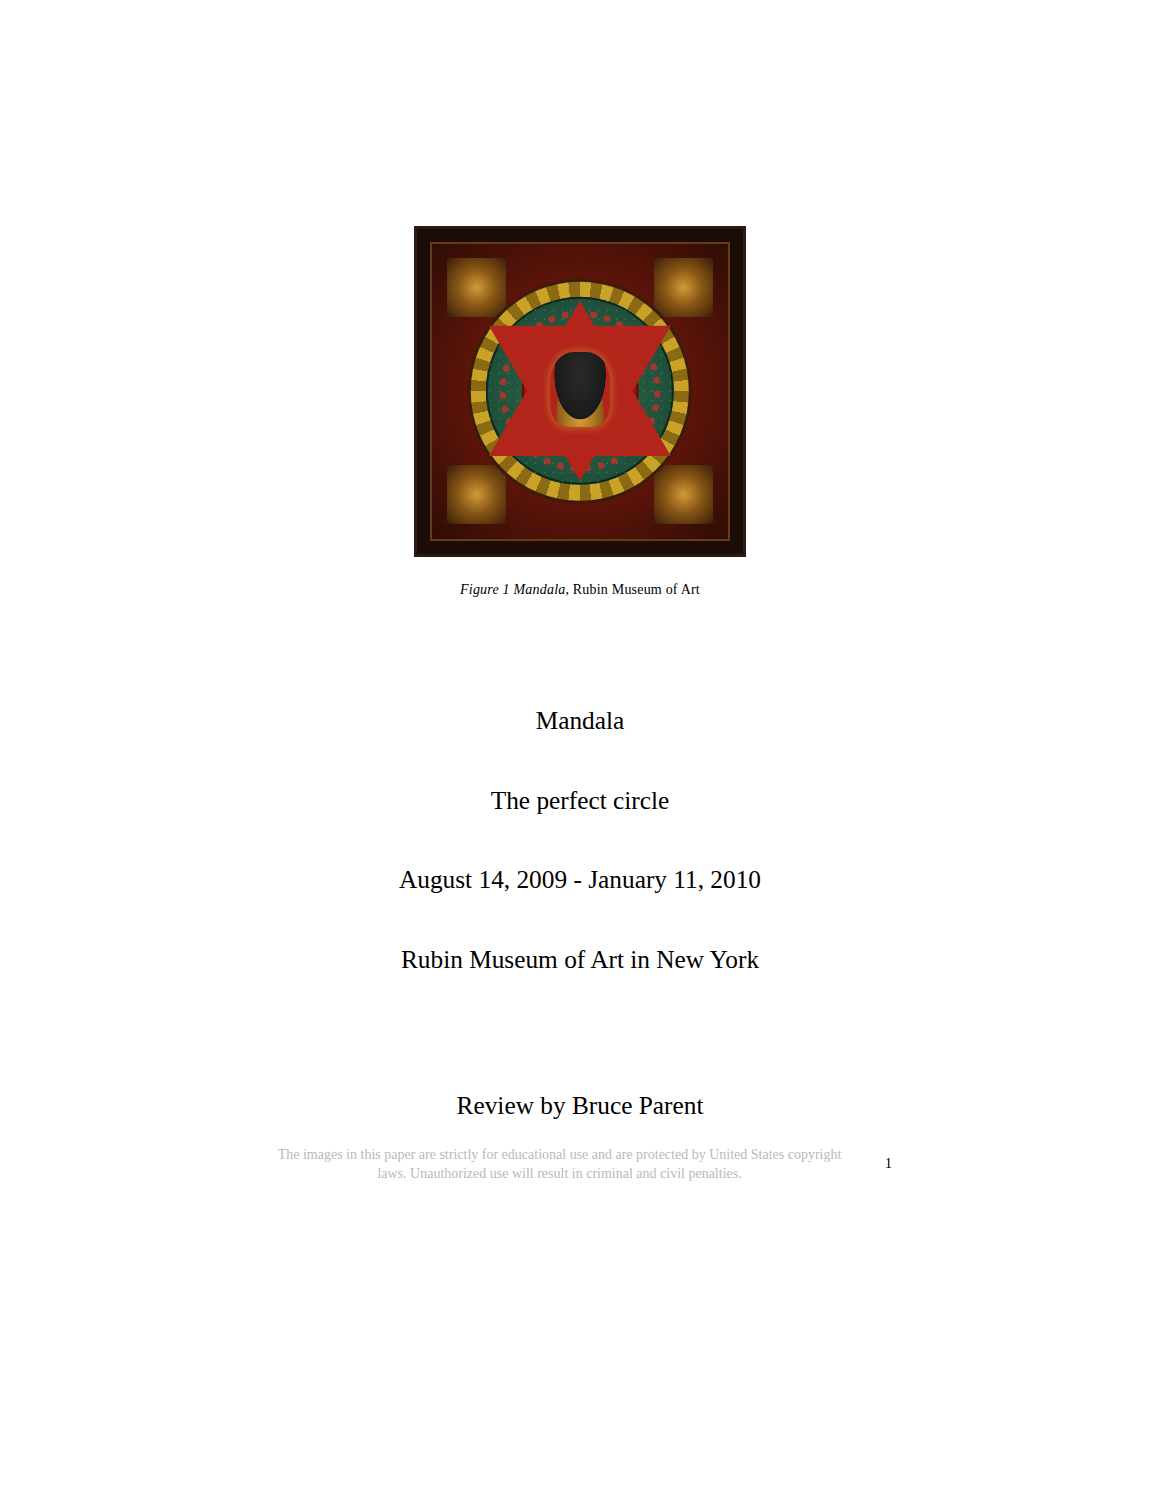Figure 1 Mandala, Rubin Museum of Art
Mandala
The perfect circle
August 14, 2009 - January 11, 2010
Rubin Museum of Art in New York
Review by Bruce Parent
The images in this paper are strictly for educational use and are protected by United States copyright laws. Unauthorized use will result in criminal and civil penalties.
1